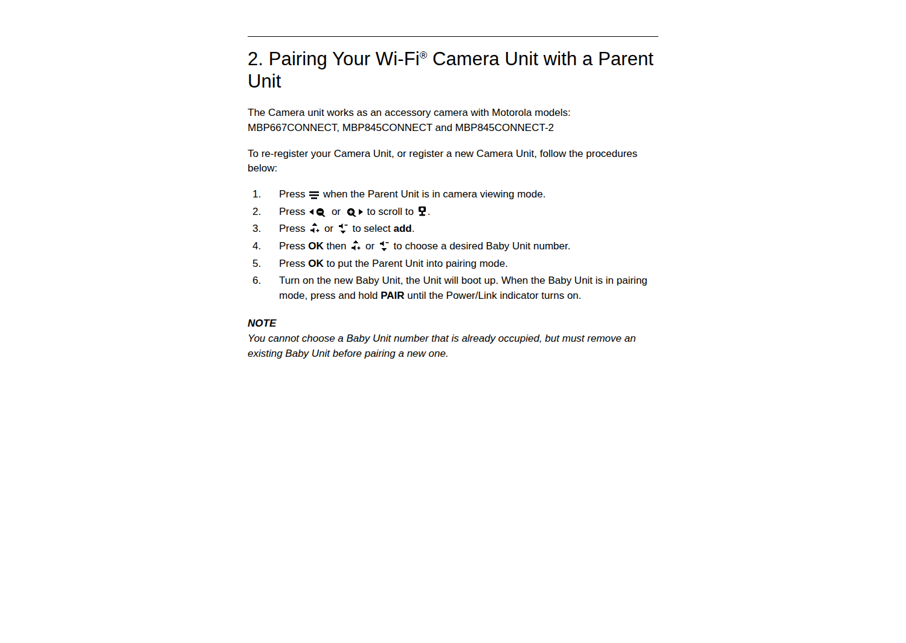2. Pairing Your Wi-Fi® Camera Unit with a Parent Unit
The Camera unit works as an accessory camera with Motorola models:
MBP667CONNECT, MBP845CONNECT and MBP845CONNECT-2
To re-register your Camera Unit, or register a new Camera Unit, follow the procedures below:
Press when the Parent Unit is in camera viewing mode.
Press or to scroll to .
Press or to select add.
Press OK then or to choose a desired Baby Unit number.
Press OK to put the Parent Unit into pairing mode.
Turn on the new Baby Unit, the Unit will boot up. When the Baby Unit is in pairing mode, press and hold PAIR until the Power/Link indicator turns on.
NOTE
You cannot choose a Baby Unit number that is already occupied, but must remove an existing Baby Unit before pairing a new one.